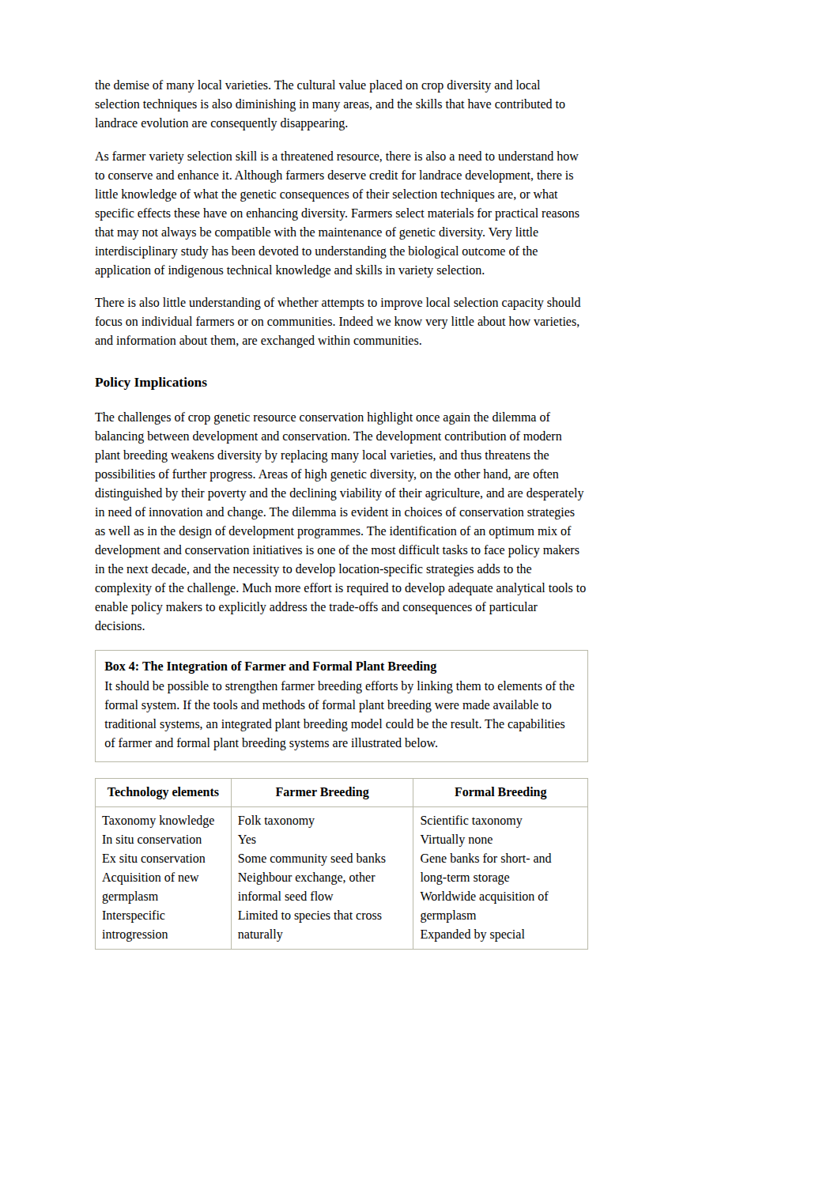the demise of many local varieties. The cultural value placed on crop diversity and local selection techniques is also diminishing in many areas, and the skills that have contributed to landrace evolution are consequently disappearing.
As farmer variety selection skill is a threatened resource, there is also a need to understand how to conserve and enhance it. Although farmers deserve credit for landrace development, there is little knowledge of what the genetic consequences of their selection techniques are, or what specific effects these have on enhancing diversity. Farmers select materials for practical reasons that may not always be compatible with the maintenance of genetic diversity. Very little interdisciplinary study has been devoted to understanding the biological outcome of the application of indigenous technical knowledge and skills in variety selection.
There is also little understanding of whether attempts to improve local selection capacity should focus on individual farmers or on communities. Indeed we know very little about how varieties, and information about them, are exchanged within communities.
Policy Implications
The challenges of crop genetic resource conservation highlight once again the dilemma of balancing between development and conservation. The development contribution of modern plant breeding weakens diversity by replacing many local varieties, and thus threatens the possibilities of further progress. Areas of high genetic diversity, on the other hand, are often distinguished by their poverty and the declining viability of their agriculture, and are desperately in need of innovation and change. The dilemma is evident in choices of conservation strategies as well as in the design of development programmes. The identification of an optimum mix of development and conservation initiatives is one of the most difficult tasks to face policy makers in the next decade, and the necessity to develop location-specific strategies adds to the complexity of the challenge. Much more effort is required to develop adequate analytical tools to enable policy makers to explicitly address the trade-offs and consequences of particular decisions.
Box 4: The Integration of Farmer and Formal Plant Breeding
It should be possible to strengthen farmer breeding efforts by linking them to elements of the formal system. If the tools and methods of formal plant breeding were made available to traditional systems, an integrated plant breeding model could be the result. The capabilities of farmer and formal plant breeding systems are illustrated below.
| Technology elements | Farmer Breeding | Formal Breeding |
| --- | --- | --- |
| Taxonomy knowledge In situ conservation Ex situ conservation Acquisition of new germplasm Interspecific introgression | Folk taxonomy Yes Some community seed banks Neighbour exchange, other informal seed flow Limited to species that cross naturally | Scientific taxonomy Virtually none Gene banks for short- and long-term storage Worldwide acquisition of germplasm Expanded by special |